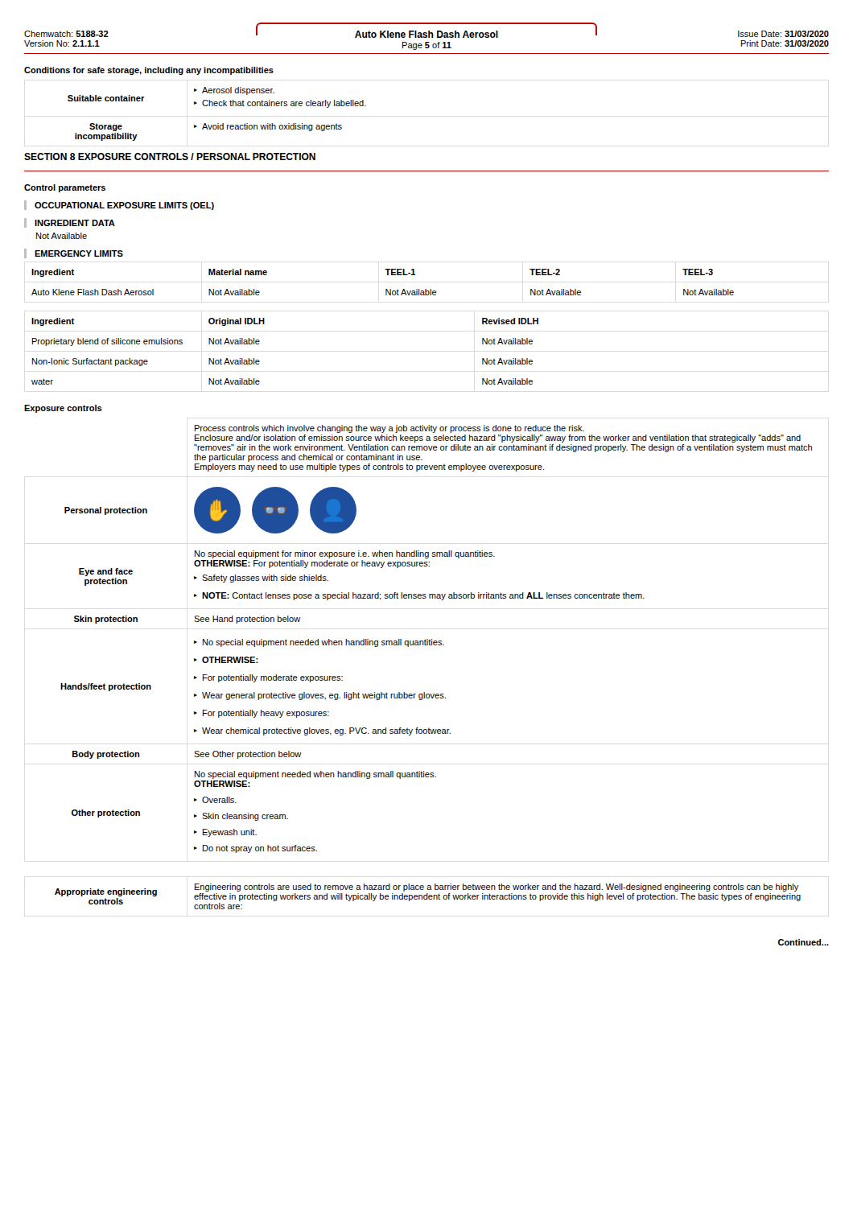Chemwatch: 5188-32
Version No: 2.1.1.1
Auto Klene Flash Dash Aerosol
Page 5 of 11
Issue Date: 31/03/2020
Print Date: 31/03/2020
Conditions for safe storage, including any incompatibilities
| Suitable container | Aerosol dispenser. Check that containers are clearly labelled. |
| Storage incompatibility | Avoid reaction with oxidising agents |
SECTION 8 EXPOSURE CONTROLS / PERSONAL PROTECTION
Control parameters
OCCUPATIONAL EXPOSURE LIMITS (OEL)
INGREDIENT DATA
Not Available
EMERGENCY LIMITS
| Ingredient | Material name | TEEL-1 | TEEL-2 | TEEL-3 |
| --- | --- | --- | --- | --- |
| Auto Klene Flash Dash Aerosol | Not Available | Not Available | Not Available | Not Available |
| Ingredient | Original IDLH | Revised IDLH |
| --- | --- | --- |
| Proprietary blend of silicone emulsions | Not Available | Not Available |
| Non-Ionic Surfactant package | Not Available | Not Available |
| water | Not Available | Not Available |
Exposure controls
| | Process controls which involve changing the way a job activity or process is done to reduce the risk. Enclosure and/or isolation of emission source which keeps a selected hazard "physically" away from the worker and ventilation that strategically "adds" and "removes" air in the work environment. Ventilation can remove or dilute an air contaminant if designed properly. The design of a ventilation system must match the particular process and chemical or contaminant in use. Employers may need to use multiple types of controls to prevent employee overexposure. |
| Personal protection | ✋ 👓 👤 |
| Eye and face protection | No special equipment for minor exposure i.e. when handling small quantities. OTHERWISE: For potentially moderate or heavy exposures: Safety glasses with side shields. NOTE: Contact lenses pose a special hazard; soft lenses may absorb irritants and ALL lenses concentrate them. |
| Skin protection | See Hand protection below |
| Hands/feet protection | No special equipment needed when handling small quantities. OTHERWISE: For potentially moderate exposures: Wear general protective gloves, eg. light weight rubber gloves. For potentially heavy exposures: Wear chemical protective gloves, eg. PVC. and safety footwear. |
| Body protection | See Other protection below |
| Other protection | No special equipment needed when handling small quantities. OTHERWISE: Overalls. Skin cleansing cream. Eyewash unit. Do not spray on hot surfaces. |
| Appropriate engineering controls | Engineering controls are used to remove a hazard or place a barrier between the worker and the hazard. Well-designed engineering controls can be highly effective in protecting workers and will typically be independent of worker interactions to provide this high level of protection. The basic types of engineering controls are: |
Continued...